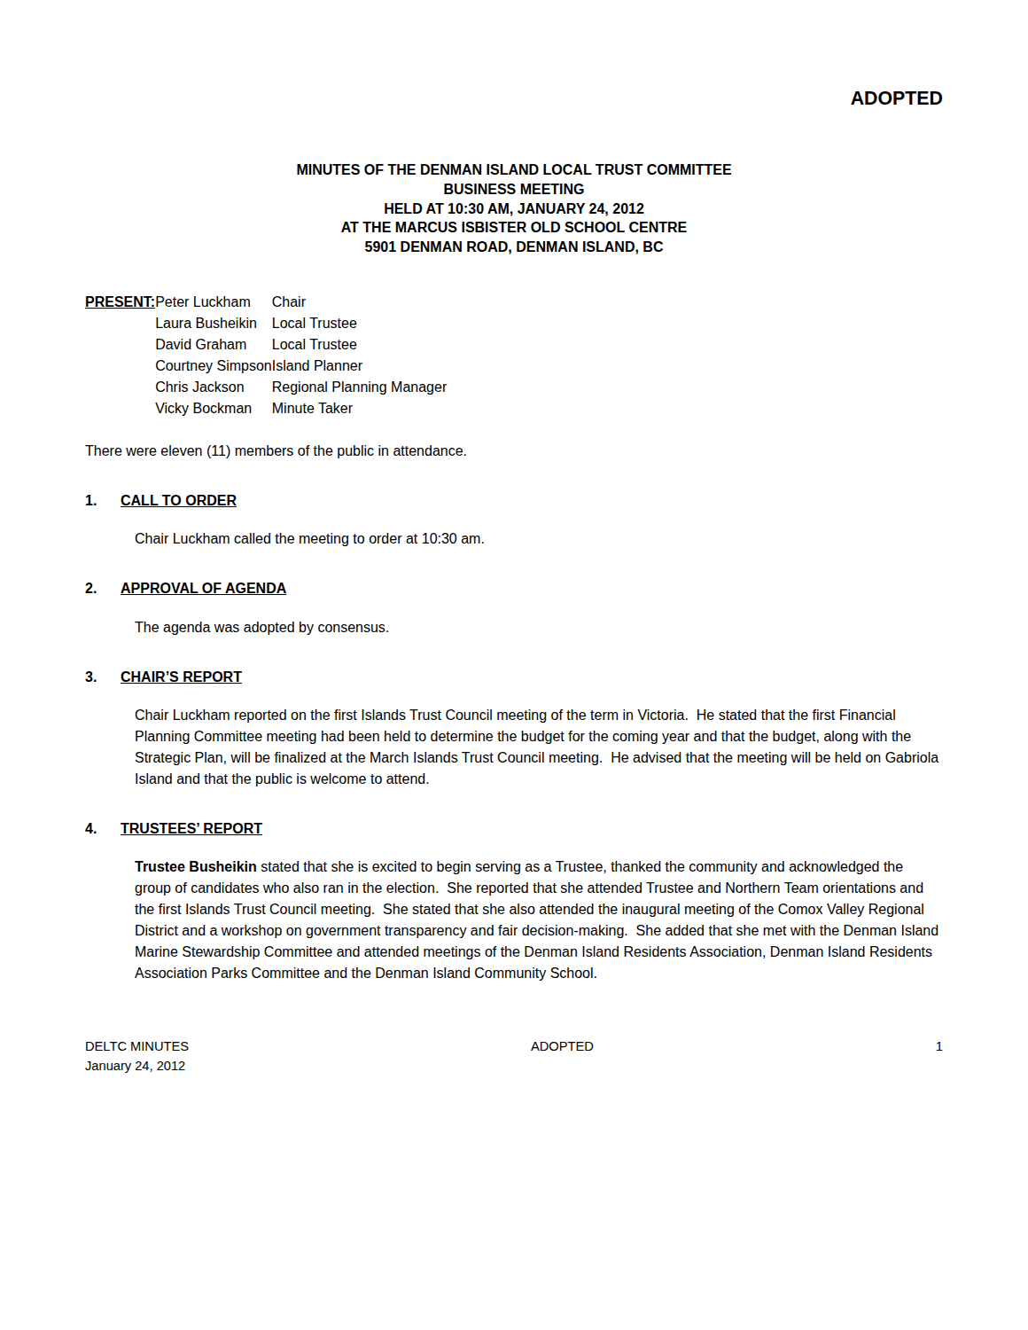ADOPTED
MINUTES OF THE DENMAN ISLAND LOCAL TRUST COMMITTEE
BUSINESS MEETING
HELD AT 10:30 AM, JANUARY 24, 2012
AT THE MARCUS ISBISTER OLD SCHOOL CENTRE
5901 DENMAN ROAD, DENMAN ISLAND, BC
| PRESENT: | Peter Luckham | Chair |
| | Laura Busheikin | Local Trustee |
| | David Graham | Local Trustee |
| | Courtney Simpson | Island Planner |
| | Chris Jackson | Regional Planning Manager |
| | Vicky Bockman | Minute Taker |
There were eleven (11) members of the public in attendance.
1. CALL TO ORDER
Chair Luckham called the meeting to order at 10:30 am.
2. APPROVAL OF AGENDA
The agenda was adopted by consensus.
3. CHAIR’S REPORT
Chair Luckham reported on the first Islands Trust Council meeting of the term in Victoria. He stated that the first Financial Planning Committee meeting had been held to determine the budget for the coming year and that the budget, along with the Strategic Plan, will be finalized at the March Islands Trust Council meeting. He advised that the meeting will be held on Gabriola Island and that the public is welcome to attend.
4. TRUSTEES’ REPORT
Trustee Busheikin stated that she is excited to begin serving as a Trustee, thanked the community and acknowledged the group of candidates who also ran in the election. She reported that she attended Trustee and Northern Team orientations and the first Islands Trust Council meeting. She stated that she also attended the inaugural meeting of the Comox Valley Regional District and a workshop on government transparency and fair decision-making. She added that she met with the Denman Island Marine Stewardship Committee and attended meetings of the Denman Island Residents Association, Denman Island Residents Association Parks Committee and the Denman Island Community School.
DELTC MINUTES
January 24, 2012
ADOPTED
1